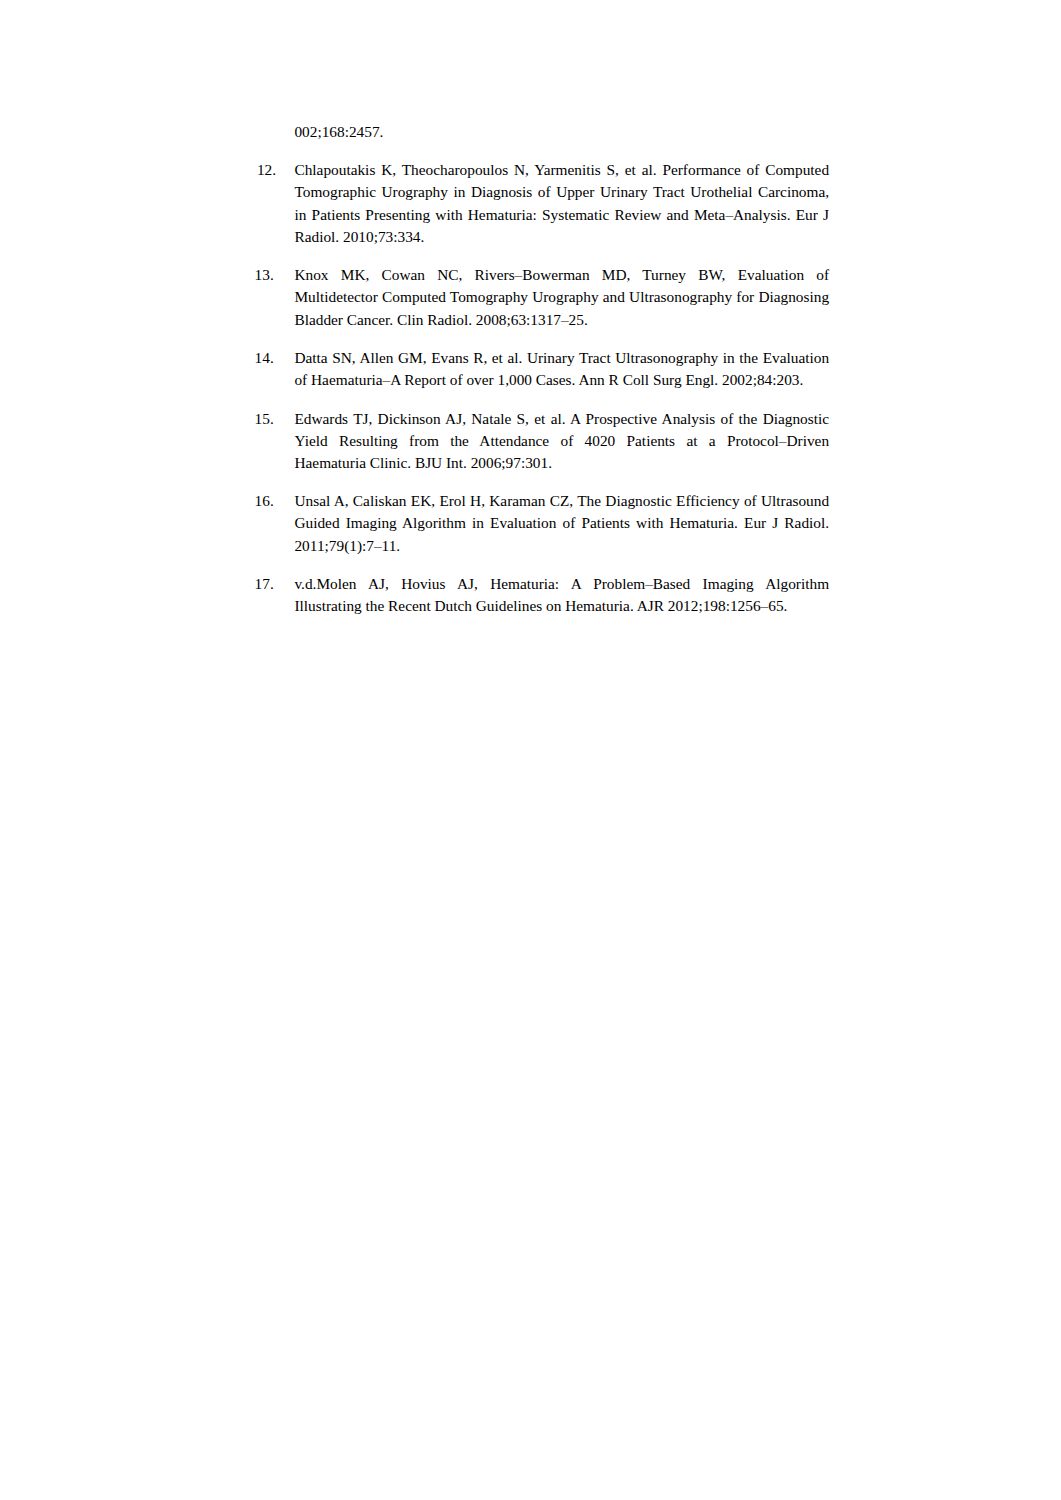002;168:2457.
12. Chlapoutakis K, Theocharopoulos N, Yarmenitis S, et al. Performance of Computed Tomographic Urography in Diagnosis of Upper Urinary Tract Urothelial Carcinoma, in Patients Presenting with Hematuria: Systematic Review and Meta–Analysis. Eur J Radiol. 2010;73:334.
13. Knox MK, Cowan NC, Rivers–Bowerman MD, Turney BW, Evaluation of Multidetector Computed Tomography Urography and Ultrasonography for Diagnosing Bladder Cancer. Clin Radiol. 2008;63:1317–25.
14. Datta SN, Allen GM, Evans R, et al. Urinary Tract Ultrasonography in the Evaluation of Haematuria–A Report of over 1,000 Cases. Ann R Coll Surg Engl. 2002;84:203.
15. Edwards TJ, Dickinson AJ, Natale S, et al. A Prospective Analysis of the Diagnostic Yield Resulting from the Attendance of 4020 Patients at a Protocol–Driven Haematuria Clinic. BJU Int. 2006;97:301.
16. Unsal A, Caliskan EK, Erol H, Karaman CZ, The Diagnostic Efficiency of Ultrasound Guided Imaging Algorithm in Evaluation of Patients with Hematuria. Eur J Radiol. 2011;79(1):7–11.
17. v.d.Molen AJ, Hovius AJ, Hematuria: A Problem–Based Imaging Algorithm Illustrating the Recent Dutch Guidelines on Hematuria. AJR 2012;198:1256–65.